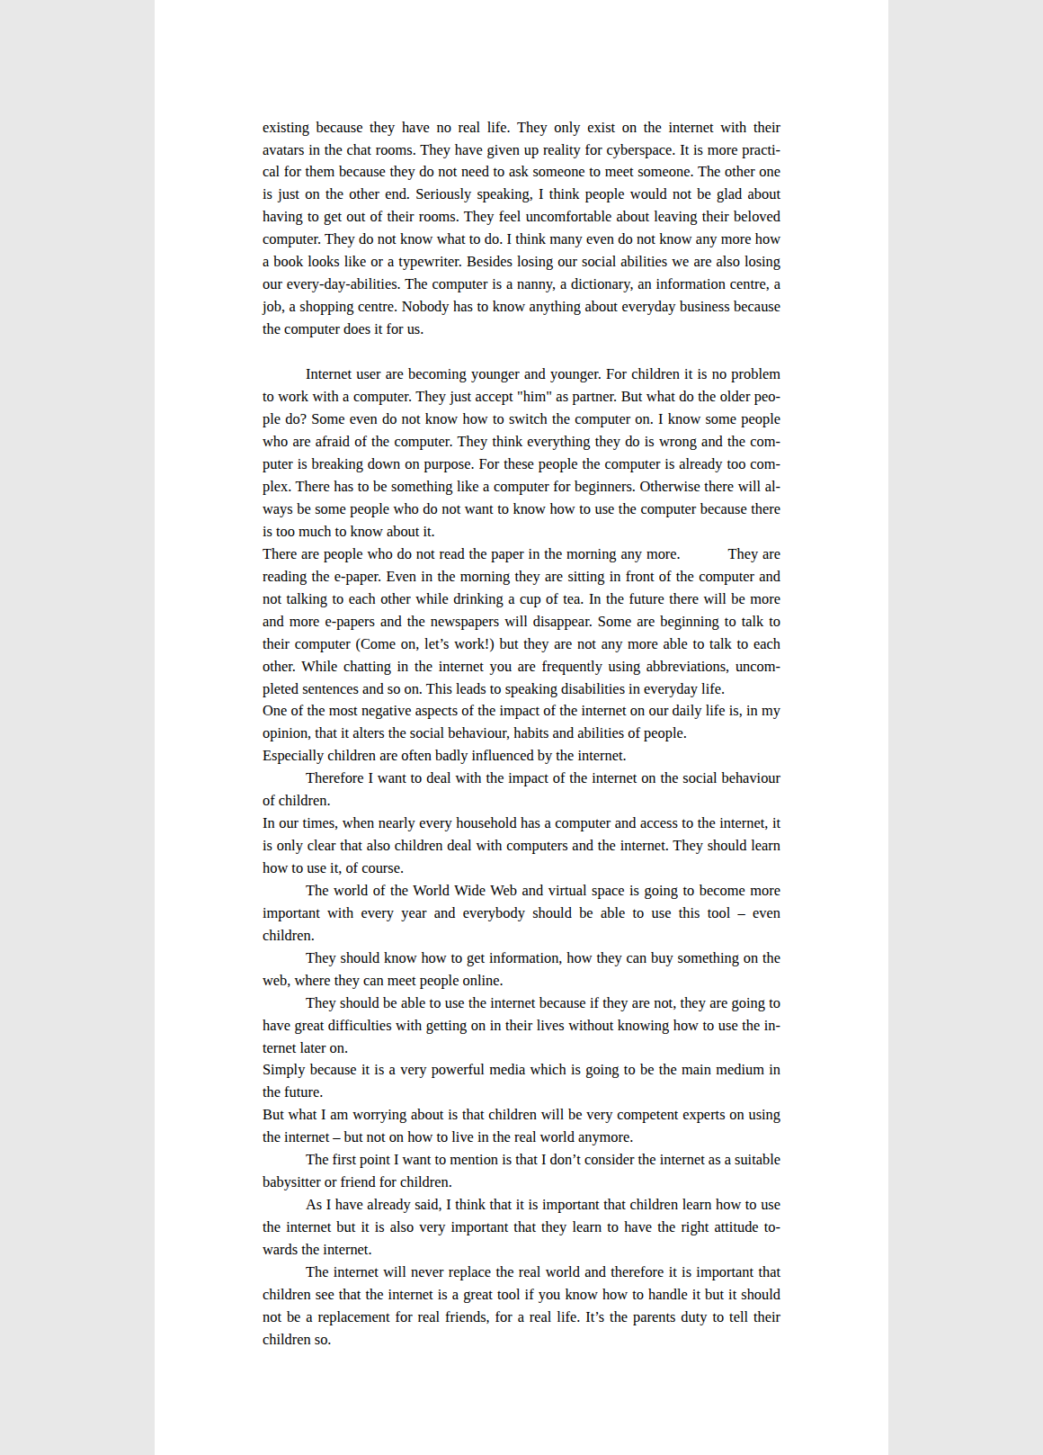existing because they have no real life. They only exist on the internet with their avatars in the chat rooms. They have given up reality for cyberspace. It is more practical for them because they do not need to ask someone to meet someone. The other one is just on the other end. Seriously speaking, I think people would not be glad about having to get out of their rooms. They feel uncomfortable about leaving their beloved computer. They do not know what to do. I think many even do not know any more how a book looks like or a typewriter. Besides losing our social abilities we are also losing our every-day-abilities. The computer is a nanny, a dictionary, an information centre, a job, a shopping centre. Nobody has to know anything about everyday business because the computer does it for us.
Internet user are becoming younger and younger. For children it is no problem to work with a computer. They just accept "him" as partner. But what do the older people do? Some even do not know how to switch the computer on. I know some people who are afraid of the computer. They think everything they do is wrong and the computer is breaking down on purpose. For these people the computer is already too complex. There has to be something like a computer for beginners. Otherwise there will always be some people who do not want to know how to use the computer because there is too much to know about it.
There are people who do not read the paper in the morning any more. They are reading the e-paper. Even in the morning they are sitting in front of the computer and not talking to each other while drinking a cup of tea. In the future there will be more and more e-papers and the newspapers will disappear. Some are beginning to talk to their computer (Come on, let’s work!) but they are not any more able to talk to each other. While chatting in the internet you are frequently using abbreviations, uncompleted sentences and so on. This leads to speaking disabilities in everyday life.
One of the most negative aspects of the impact of the internet on our daily life is, in my opinion, that it alters the social behaviour, habits and abilities of people.
Especially children are often badly influenced by the internet.
Therefore I want to deal with the impact of the internet on the social behaviour of children.
In our times, when nearly every household has a computer and access to the internet, it is only clear that also children deal with computers and the internet. They should learn how to use it, of course.
The world of the World Wide Web and virtual space is going to become more important with every year and everybody should be able to use this tool – even children.
They should know how to get information, how they can buy something on the web, where they can meet people online.
They should be able to use the internet because if they are not, they are going to have great difficulties with getting on in their lives without knowing how to use the internet later on.
Simply because it is a very powerful media which is going to be the main medium in the future.
But what I am worrying about is that children will be very competent experts on using the internet – but not on how to live in the real world anymore.
The first point I want to mention is that I don’t consider the internet as a suitable babysitter or friend for children.
As I have already said, I think that it is important that children learn how to use the internet but it is also very important that they learn to have the right attitude towards the internet.
The internet will never replace the real world and therefore it is important that children see that the internet is a great tool if you know how to handle it but it should not be a replacement for real friends, for a real life. It’s the parents duty to tell their children so.